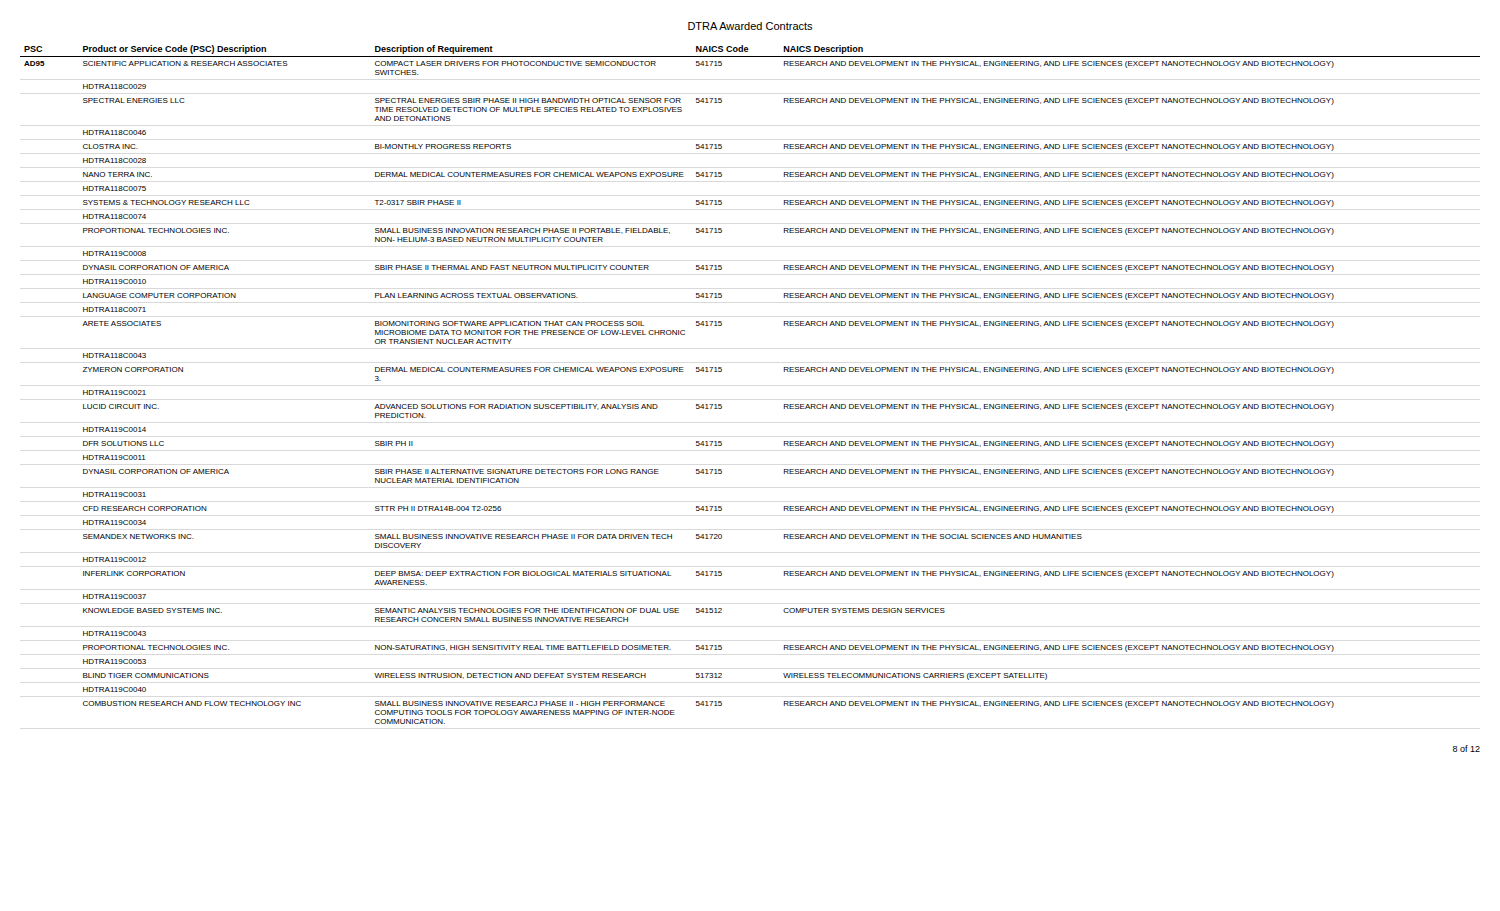DTRA Awarded Contracts
| PSC | Product or Service Code (PSC) Description | Description of Requirement | NAICS Code | NAICS Description |
| --- | --- | --- | --- | --- |
| AD95 | SCIENTIFIC APPLICATION & RESEARCH ASSOCIATES | COMPACT LASER DRIVERS FOR PHOTOCONDUCTIVE SEMICONDUCTOR SWITCHES. | 541715 | RESEARCH AND DEVELOPMENT IN THE PHYSICAL, ENGINEERING, AND LIFE SCIENCES (EXCEPT NANOTECHNOLOGY AND BIOTECHNOLOGY) |
| | HDTRA118C0029 | | | |
| | SPECTRAL ENERGIES LLC | SPECTRAL ENERGIES SBIR PHASE II HIGH BANDWIDTH OPTICAL SENSOR FOR TIME RESOLVED DETECTION OF MULTIPLE SPECIES RELATED TO EXPLOSIVES AND DETONATIONS | 541715 | RESEARCH AND DEVELOPMENT IN THE PHYSICAL, ENGINEERING, AND LIFE SCIENCES (EXCEPT NANOTECHNOLOGY AND BIOTECHNOLOGY) |
| | HDTRA118C0046 | | | |
| | CLOSTRA INC. | BI-MONTHLY PROGRESS REPORTS | 541715 | RESEARCH AND DEVELOPMENT IN THE PHYSICAL, ENGINEERING, AND LIFE SCIENCES (EXCEPT NANOTECHNOLOGY AND BIOTECHNOLOGY) |
| | HDTRA118C0028 | | | |
| | NANO TERRA INC. | DERMAL MEDICAL COUNTERMEASURES FOR CHEMICAL WEAPONS EXPOSURE | 541715 | RESEARCH AND DEVELOPMENT IN THE PHYSICAL, ENGINEERING, AND LIFE SCIENCES (EXCEPT NANOTECHNOLOGY AND BIOTECHNOLOGY) |
| | HDTRA118C0075 | | | |
| | SYSTEMS & TECHNOLOGY RESEARCH LLC | T2-0317 SBIR PHASE II | 541715 | RESEARCH AND DEVELOPMENT IN THE PHYSICAL, ENGINEERING, AND LIFE SCIENCES (EXCEPT NANOTECHNOLOGY AND BIOTECHNOLOGY) |
| | HDTRA118C0074 | | | |
| | PROPORTIONAL TECHNOLOGIES INC. | SMALL BUSINESS INNOVATION RESEARCH PHASE II PORTABLE, FIELDABLE, NON- HELIUM-3 BASED NEUTRON MULTIPLICITY COUNTER | 541715 | RESEARCH AND DEVELOPMENT IN THE PHYSICAL, ENGINEERING, AND LIFE SCIENCES (EXCEPT NANOTECHNOLOGY AND BIOTECHNOLOGY) |
| | HDTRA119C0008 | | | |
| | DYNASIL CORPORATION OF AMERICA | SBIR PHASE II THERMAL AND FAST NEUTRON MULTIPLICITY COUNTER | 541715 | RESEARCH AND DEVELOPMENT IN THE PHYSICAL, ENGINEERING, AND LIFE SCIENCES (EXCEPT NANOTECHNOLOGY AND BIOTECHNOLOGY) |
| | HDTRA119C0010 | | | |
| | LANGUAGE COMPUTER CORPORATION | PLAN LEARNING ACROSS TEXTUAL OBSERVATIONS. | 541715 | RESEARCH AND DEVELOPMENT IN THE PHYSICAL, ENGINEERING, AND LIFE SCIENCES (EXCEPT NANOTECHNOLOGY AND BIOTECHNOLOGY) |
| | HDTRA118C0071 | | | |
| | ARETE ASSOCIATES | BIOMONITORING SOFTWARE APPLICATION THAT CAN PROCESS SOIL MICROBIOME DATA TO MONITOR FOR THE PRESENCE OF LOW-LEVEL CHRONIC OR TRANSIENT NUCLEAR ACTIVITY | 541715 | RESEARCH AND DEVELOPMENT IN THE PHYSICAL, ENGINEERING, AND LIFE SCIENCES (EXCEPT NANOTECHNOLOGY AND BIOTECHNOLOGY) |
| | HDTRA118C0043 | | | |
| | ZYMERON CORPORATION | DERMAL MEDICAL COUNTERMEASURES FOR CHEMICAL WEAPONS EXPOSURE 3. | 541715 | RESEARCH AND DEVELOPMENT IN THE PHYSICAL, ENGINEERING, AND LIFE SCIENCES (EXCEPT NANOTECHNOLOGY AND BIOTECHNOLOGY) |
| | HDTRA119C0021 | | | |
| | LUCID CIRCUIT INC. | ADVANCED SOLUTIONS FOR RADIATION SUSCEPTIBILITY, ANALYSIS AND PREDICTION. | 541715 | RESEARCH AND DEVELOPMENT IN THE PHYSICAL, ENGINEERING, AND LIFE SCIENCES (EXCEPT NANOTECHNOLOGY AND BIOTECHNOLOGY) |
| | HDTRA119C0014 | | | |
| | DFR SOLUTIONS LLC | SBIR PH II | 541715 | RESEARCH AND DEVELOPMENT IN THE PHYSICAL, ENGINEERING, AND LIFE SCIENCES (EXCEPT NANOTECHNOLOGY AND BIOTECHNOLOGY) |
| | HDTRA119C0011 | | | |
| | DYNASIL CORPORATION OF AMERICA | SBIR PHASE II ALTERNATIVE SIGNATURE DETECTORS FOR LONG RANGE NUCLEAR MATERIAL IDENTIFICATION | 541715 | RESEARCH AND DEVELOPMENT IN THE PHYSICAL, ENGINEERING, AND LIFE SCIENCES (EXCEPT NANOTECHNOLOGY AND BIOTECHNOLOGY) |
| | HDTRA119C0031 | | | |
| | CFD RESEARCH CORPORATION | STTR PH II DTRA14B-004 T2-0256 | 541715 | RESEARCH AND DEVELOPMENT IN THE PHYSICAL, ENGINEERING, AND LIFE SCIENCES (EXCEPT NANOTECHNOLOGY AND BIOTECHNOLOGY) |
| | HDTRA119C0034 | | | |
| | SEMANDEX NETWORKS INC. | SMALL BUSINESS INNOVATIVE RESEARCH PHASE II FOR DATA DRIVEN TECH DISCOVERY | 541720 | RESEARCH AND DEVELOPMENT IN THE SOCIAL SCIENCES AND HUMANITIES |
| | HDTRA119C0012 | | | |
| | INFERLINK CORPORATION | DEEP BMSA: DEEP EXTRACTION FOR BIOLOGICAL MATERIALS SITUATIONAL AWARENESS. | 541715 | RESEARCH AND DEVELOPMENT IN THE PHYSICAL, ENGINEERING, AND LIFE SCIENCES (EXCEPT NANOTECHNOLOGY AND BIOTECHNOLOGY) |
| | HDTRA119C0037 | | | |
| | KNOWLEDGE BASED SYSTEMS INC. | SEMANTIC ANALYSIS TECHNOLOGIES FOR THE IDENTIFICATION OF DUAL USE RESEARCH CONCERN SMALL BUSINESS INNOVATIVE RESEARCH | 541512 | COMPUTER SYSTEMS DESIGN SERVICES |
| | HDTRA119C0043 | | | |
| | PROPORTIONAL TECHNOLOGIES INC. | NON-SATURATING, HIGH SENSITIVITY REAL TIME BATTLEFIELD DOSIMETER. | 541715 | RESEARCH AND DEVELOPMENT IN THE PHYSICAL, ENGINEERING, AND LIFE SCIENCES (EXCEPT NANOTECHNOLOGY AND BIOTECHNOLOGY) |
| | HDTRA119C0053 | | | |
| | BLIND TIGER COMMUNICATIONS | WIRELESS INTRUSION, DETECTION AND DEFEAT SYSTEM RESEARCH | 517312 | WIRELESS TELECOMMUNICATIONS CARRIERS (EXCEPT SATELLITE) |
| | HDTRA119C0040 | | | |
| | COMBUSTION RESEARCH AND FLOW TECHNOLOGY INC | SMALL BUSINESS INNOVATIVE RESEARCJ PHASE II - HIGH PERFORMANCE COMPUTING TOOLS FOR TOPOLOGY AWARENESS MAPPING OF INTER-NODE COMMUNICATION. | 541715 | RESEARCH AND DEVELOPMENT IN THE PHYSICAL, ENGINEERING, AND LIFE SCIENCES (EXCEPT NANOTECHNOLOGY AND BIOTECHNOLOGY) |
8 of 12